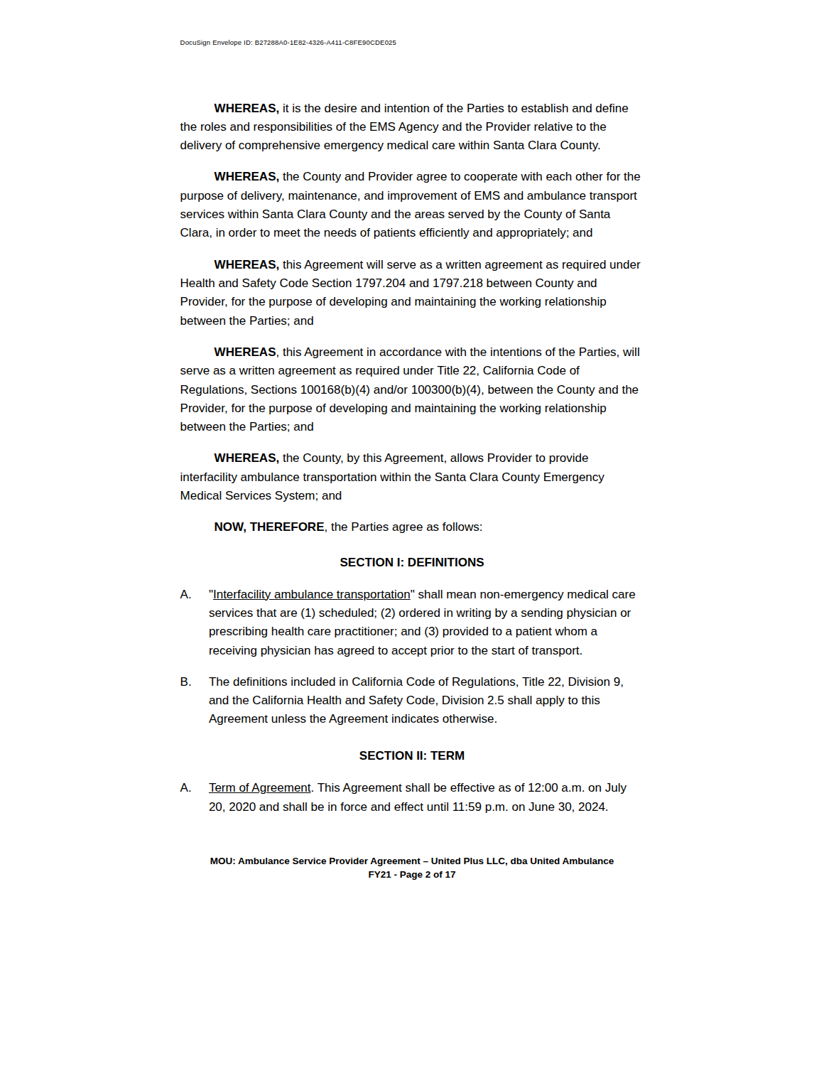DocuSign Envelope ID: B27288A0-1E82-4326-A411-C8FE90CDE025
WHEREAS, it is the desire and intention of the Parties to establish and define the roles and responsibilities of the EMS Agency and the Provider relative to the delivery of comprehensive emergency medical care within Santa Clara County.
WHEREAS, the County and Provider agree to cooperate with each other for the purpose of delivery, maintenance, and improvement of EMS and ambulance transport services within Santa Clara County and the areas served by the County of Santa Clara, in order to meet the needs of patients efficiently and appropriately; and
WHEREAS, this Agreement will serve as a written agreement as required under Health and Safety Code Section 1797.204 and 1797.218 between County and Provider, for the purpose of developing and maintaining the working relationship between the Parties; and
WHEREAS, this Agreement in accordance with the intentions of the Parties, will serve as a written agreement as required under Title 22, California Code of Regulations, Sections 100168(b)(4) and/or 100300(b)(4), between the County and the Provider, for the purpose of developing and maintaining the working relationship between the Parties; and
WHEREAS, the County, by this Agreement, allows Provider to provide interfacility ambulance transportation within the Santa Clara County Emergency Medical Services System; and
NOW, THEREFORE, the Parties agree as follows:
SECTION I: DEFINITIONS
A."Interfacility ambulance transportation" shall mean non-emergency medical care services that are (1) scheduled; (2) ordered in writing by a sending physician or prescribing health care practitioner; and (3) provided to a patient whom a receiving physician has agreed to accept prior to the start of transport.
B. The definitions included in California Code of Regulations, Title 22, Division 9, and the California Health and Safety Code, Division 2.5 shall apply to this Agreement unless the Agreement indicates otherwise.
SECTION II: TERM
A. Term of Agreement. This Agreement shall be effective as of 12:00 a.m. on July 20, 2020 and shall be in force and effect until 11:59 p.m. on June 30, 2024.
MOU: Ambulance Service Provider Agreement – United Plus LLC, dba United Ambulance
FY21 - Page 2 of 17